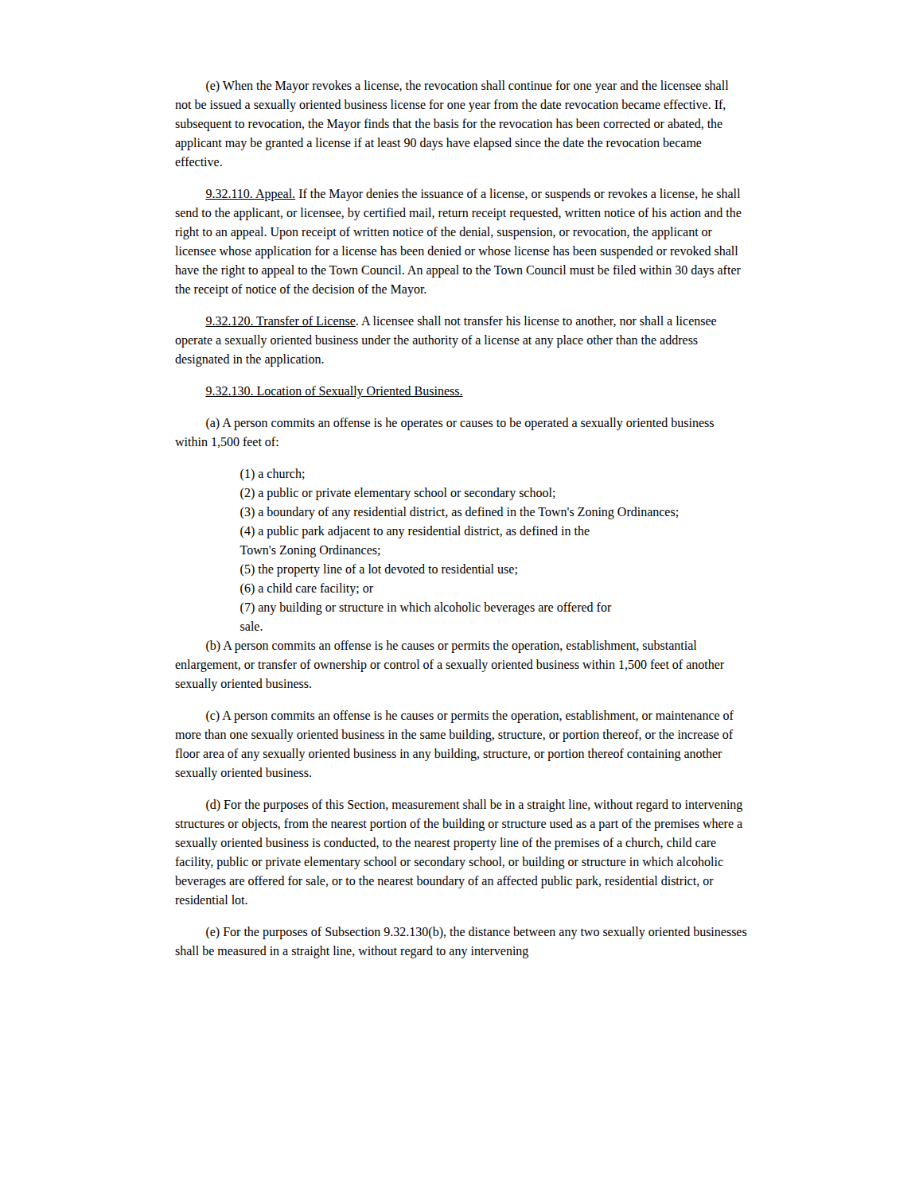(e) When the Mayor revokes a license, the revocation shall continue for one year and the licensee shall not be issued a sexually oriented business license for one year from the date revocation became effective. If, subsequent to revocation, the Mayor finds that the basis for the revocation has been corrected or abated, the applicant may be granted a license if at least 90 days have elapsed since the date the revocation became effective.
9.32.110. Appeal. If the Mayor denies the issuance of a license, or suspends or revokes a license, he shall send to the applicant, or licensee, by certified mail, return receipt requested, written notice of his action and the right to an appeal. Upon receipt of written notice of the denial, suspension, or revocation, the applicant or licensee whose application for a license has been denied or whose license has been suspended or revoked shall have the right to appeal to the Town Council. An appeal to the Town Council must be filed within 30 days after the receipt of notice of the decision of the Mayor.
9.32.120. Transfer of License. A licensee shall not transfer his license to another, nor shall a licensee operate a sexually oriented business under the authority of a license at any place other than the address designated in the application.
9.32.130. Location of Sexually Oriented Business.
(a) A person commits an offense is he operates or causes to be operated a sexually oriented business within 1,500 feet of:
(1) a church;
(2) a public or private elementary school or secondary school;
(3) a boundary of any residential district, as defined in the Town's Zoning Ordinances;
(4) a public park adjacent to any residential district, as defined in the
Town's Zoning Ordinances;
(5) the property line of a lot devoted to residential use;
(6) a child care facility; or
(7) any building or structure in which alcoholic beverages are offered for
sale.
(b) A person commits an offense is he causes or permits the operation, establishment, substantial enlargement, or transfer of ownership or control of a sexually oriented business within 1,500 feet of another sexually oriented business.
(c) A person commits an offense is he causes or permits the operation, establishment, or maintenance of more than one sexually oriented business in the same building, structure, or portion thereof, or the increase of floor area of any sexually oriented business in any building, structure, or portion thereof containing another sexually oriented business.
(d) For the purposes of this Section, measurement shall be in a straight line, without regard to intervening structures or objects, from the nearest portion of the building or structure used as a part of the premises where a sexually oriented business is conducted, to the nearest property line of the premises of a church, child care facility, public or private elementary school or secondary school, or building or structure in which alcoholic beverages are offered for sale, or to the nearest boundary of an affected public park, residential district, or residential lot.
(e) For the purposes of Subsection 9.32.130(b), the distance between any two sexually oriented businesses shall be measured in a straight line, without regard to any intervening